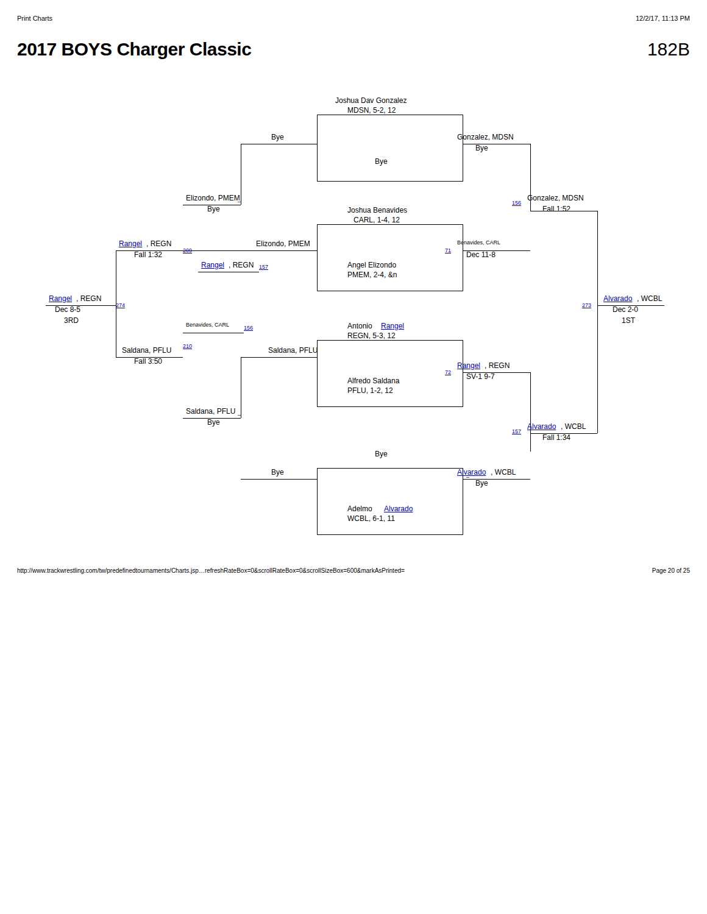Print Charts
12/2/17, 11:13 PM
2017 BOYS Charger Classic
182B
Joshua Dav Gonzalez MDSN, 5-2, 12 Bye Bye
Gonzalez, MDSN Bye
Elizondo, PMEM Bye
–
Joshua Benavides CARL, 1-4, 12 Angel Elizondo PMEM, 2-4, &n Elizondo, PMEM
Rangel, REGN Fall 1:32 209
Rangel, REGN 157
Benavides, CARL Dec 11-8 71
Gonzalez, MDSN Fall 1:52 156
Antonio Rangel REGN, 5-3, 12 Alfredo Saldana PFLU, 1-2, 12 Benavides, CARL 156
Saldana, PFLU 210 Fall 3:50
Rangel, REGN Dec 8-5 3RD 274
Saldana, PFLU
Saldana, PFLU Bye –
Rangel, REGN SV-1 9-7 72
Bye Adelmo Alvarado WCBL, 6-1, 11 Bye
Alvarado, WCBL Bye –
Alvarado, WCBL Fall 1:34 157
Alvarado, WCBL Dec 2-0 1ST 273
http://www.trackwrestling.com/tw/predefinedtournaments/Charts.jsp…refreshRateBox=0&scrollRateBox=0&scrollSizeBox=600&markAsPrinted= Page 20 of 25